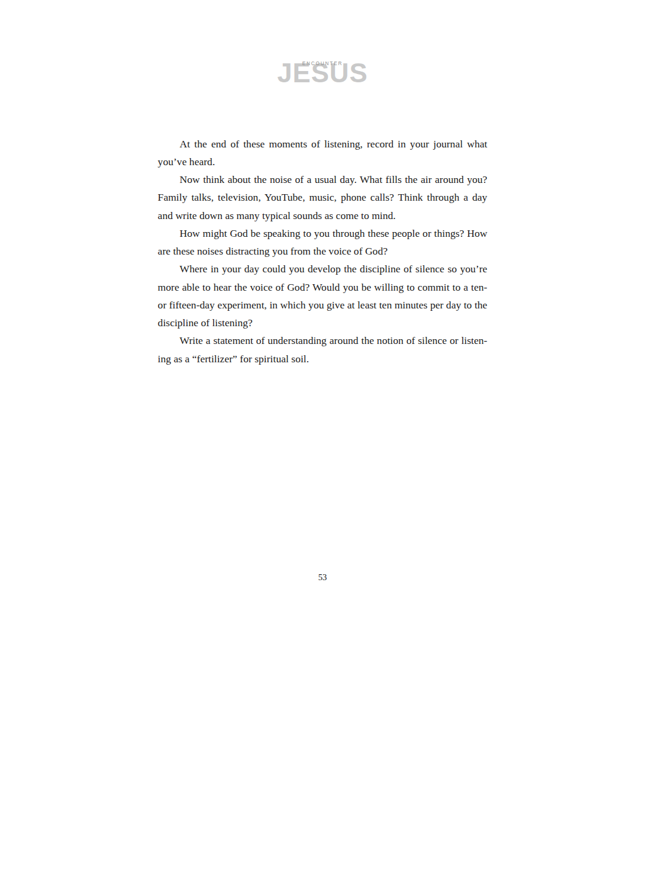JESUS ENCOUNTER
At the end of these moments of listening, record in your journal what you’ve heard.
Now think about the noise of a usual day. What fills the air around you? Family talks, television, YouTube, music, phone calls? Think through a day and write down as many typical sounds as come to mind.
How might God be speaking to you through these people or things? How are these noises distracting you from the voice of God?
Where in your day could you develop the discipline of silence so you’re more able to hear the voice of God? Would you be willing to commit to a ten- or fifteen-day experiment, in which you give at least ten minutes per day to the discipline of listening?
Write a statement of understanding around the notion of silence or listening as a “fertilizer” for spiritual soil.
53